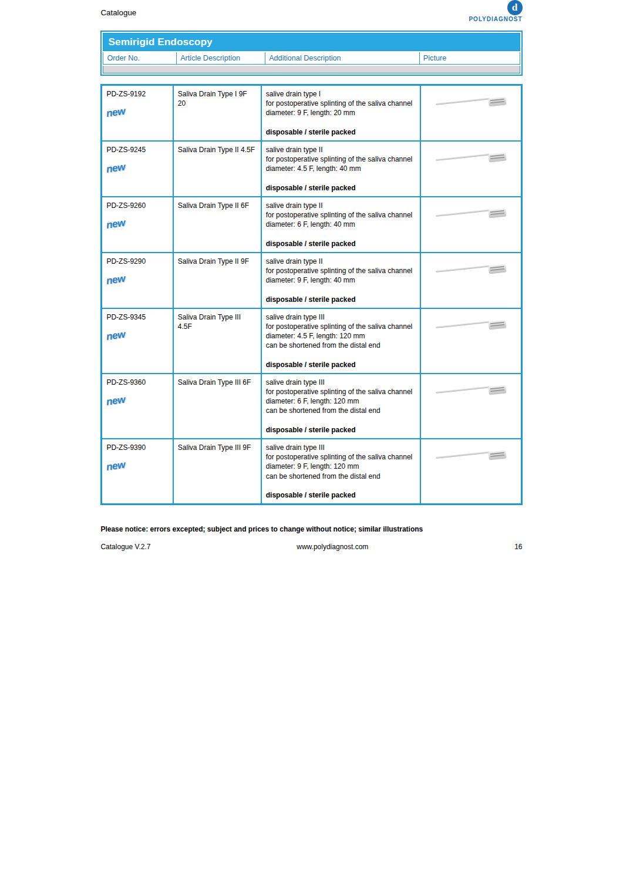Catalogue
d
POLYDIAGNOST
Semirigid Endoscopy
Order No.
Article Description
Additional Description
Picture
| PD-ZS-9192 new | Saliva Drain Type I 9F 20 | salive drain type I for postoperative splinting of the saliva channel diameter: 9 F, length: 20 mm disposable / sterile packed | |
| PD-ZS-9245 new | Saliva Drain Type II 4.5F | salive drain type II for postoperative splinting of the saliva channel diameter: 4.5 F, length: 40 mm disposable / sterile packed | |
| PD-ZS-9260 new | Saliva Drain Type II 6F | salive drain type II for postoperative splinting of the saliva channel diameter: 6 F, length: 40 mm disposable / sterile packed | |
| PD-ZS-9290 new | Saliva Drain Type II 9F | salive drain type II for postoperative splinting of the saliva channel diameter: 9 F, length: 40 mm disposable / sterile packed | |
| PD-ZS-9345 new | Saliva Drain Type III 4.5F | salive drain type III for postoperative splinting of the saliva channel diameter: 4.5 F, length: 120 mm can be shortened from the distal end disposable / sterile packed | |
| PD-ZS-9360 new | Saliva Drain Type III 6F | salive drain type III for postoperative splinting of the saliva channel diameter: 6 F, length: 120 mm can be shortened from the distal end disposable / sterile packed | |
| PD-ZS-9390 new | Saliva Drain Type III 9F | salive drain type III for postoperative splinting of the saliva channel diameter: 9 F, length: 120 mm can be shortened from the distal end disposable / sterile packed | |
Please notice: errors excepted; subject and prices to change without notice; similar illustrations
Catalogue V.2.7
www.polydiagnost.com
16